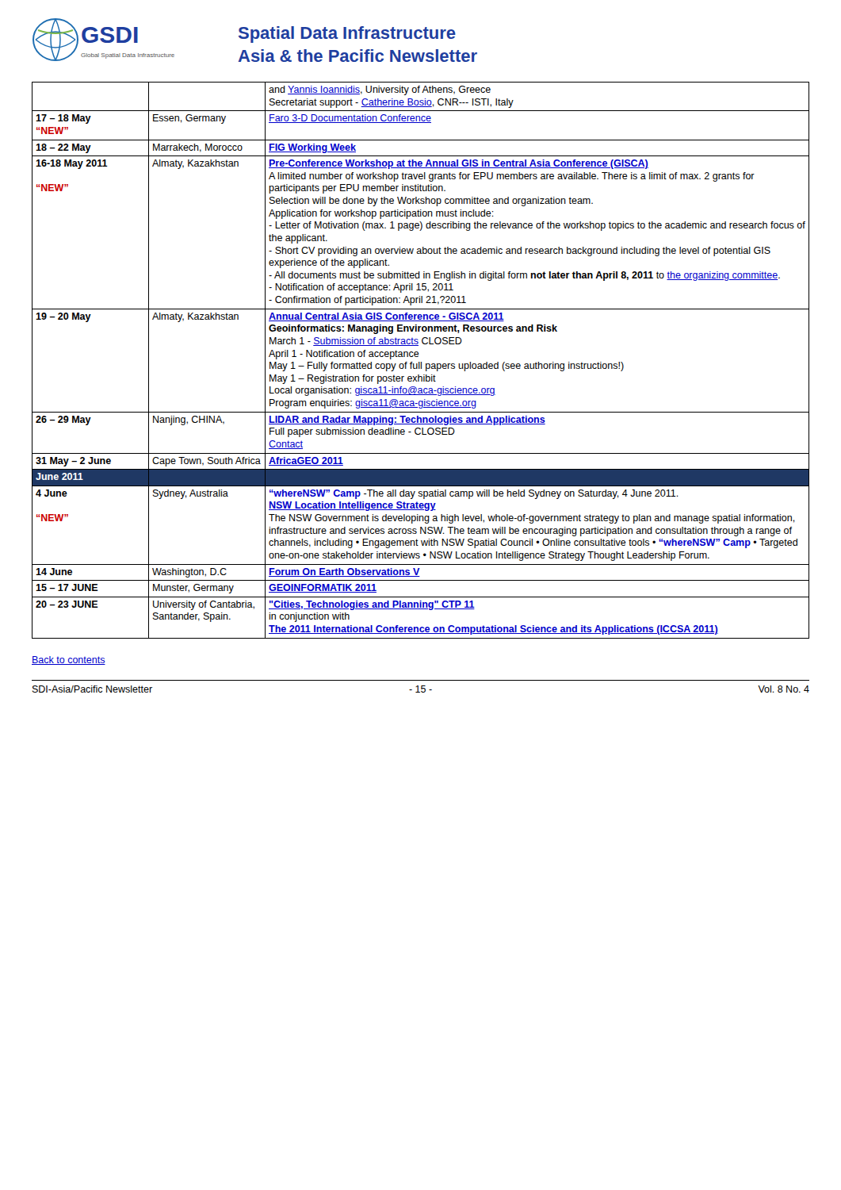GSDI Global Spatial Data Infrastructure
Spatial Data Infrastructure
Asia & the Pacific Newsletter
| | | and Yannis Ioannidis , University of Athens, Greece Secretariat support - Catherine Bosio , CNR--- ISTI, Italy |
| 17 – 18 May “NEW” | Essen, Germany | Faro 3-D Documentation Conference |
| 18 – 22 May | Marrakech, Morocco | FIG Working Week |
| 16-18 May 2011 “NEW” | Almaty, Kazakhstan | Pre-Conference Workshop at the Annual GIS in Central Asia Conference (GISCA) A limited number of workshop travel grants for EPU members are available. There is a limit of max. 2 grants for participants per EPU member institution. Selection will be done by the Workshop committee and organization team. Application for workshop participation must include: - Letter of Motivation (max. 1 page) describing the relevance of the workshop topics to the academic and research focus of the applicant. - Short CV providing an overview about the academic and research background including the level of potential GIS experience of the applicant. - All documents must be submitted in English in digital form not later than April 8, 2011 to the organizing committee . - Notification of acceptance: April 15, 2011 - Confirmation of participation: April 21,?2011 |
| 19 – 20 May | Almaty, Kazakhstan | Annual Central Asia GIS Conference - GISCA 2011 Geoinformatics: Managing Environment, Resources and Risk March 1 - Submission of abstracts CLOSED April 1 - Notification of acceptance May 1 – Fully formatted copy of full papers uploaded (see authoring instructions!) May 1 – Registration for poster exhibit Local organisation: gisca11-info@aca-giscience.org Program enquiries: gisca11@aca-giscience.org |
| 26 – 29 May | Nanjing, CHINA, | LIDAR and Radar Mapping: Technologies and Applications Full paper submission deadline - CLOSED Contact |
| 31 May – 2 June | Cape Town, South Africa | AfricaGEO 2011 |
| June 2011 | | |
| 4 June “NEW” | Sydney, Australia | “whereNSW” Camp -The all day spatial camp will be held Sydney on Saturday, 4 June 2011. NSW Location Intelligence Strategy The NSW Government is developing a high level, whole-of-government strategy to plan and manage spatial information, infrastructure and services across NSW. The team will be encouraging participation and consultation through a range of channels, including • Engagement with NSW Spatial Council • Online consultative tools • “whereNSW” Camp • Targeted one-on-one stakeholder interviews • NSW Location Intelligence Strategy Thought Leadership Forum. |
| 14 June | Washington, D.C | Forum On Earth Observations V |
| 15 – 17 JUNE | Munster, Germany | GEOINFORMATIK 2011 |
| 20 – 23 JUNE | University of Cantabria, Santander, Spain. | "Cities, Technologies and Planning" CTP 11 in conjunction with The 2011 International Conference on Computational Science and its Applications (ICCSA 2011) |
Back to contents
SDI-Asia/Pacific Newsletter
- 15 -
Vol. 8 No. 4